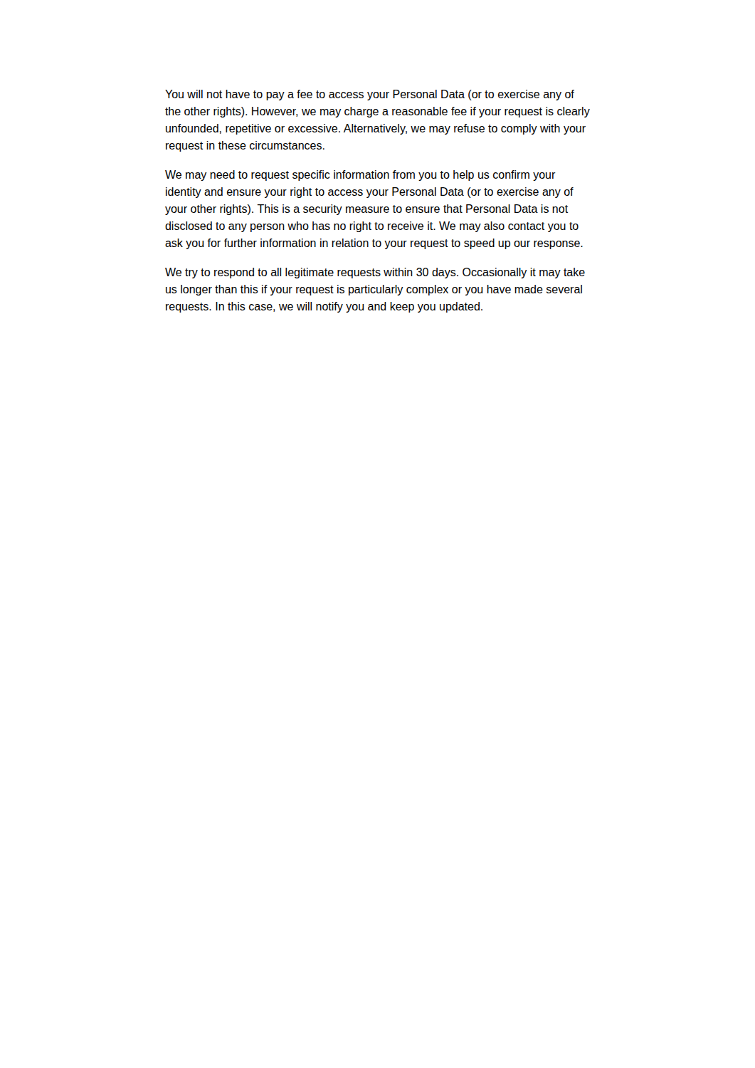You will not have to pay a fee to access your Personal Data (or to exercise any of the other rights). However, we may charge a reasonable fee if your request is clearly unfounded, repetitive or excessive. Alternatively, we may refuse to comply with your request in these circumstances.
We may need to request specific information from you to help us confirm your identity and ensure your right to access your Personal Data (or to exercise any of your other rights). This is a security measure to ensure that Personal Data is not disclosed to any person who has no right to receive it. We may also contact you to ask you for further information in relation to your request to speed up our response.
We try to respond to all legitimate requests within 30 days. Occasionally it may take us longer than this if your request is particularly complex or you have made several requests. In this case, we will notify you and keep you updated.